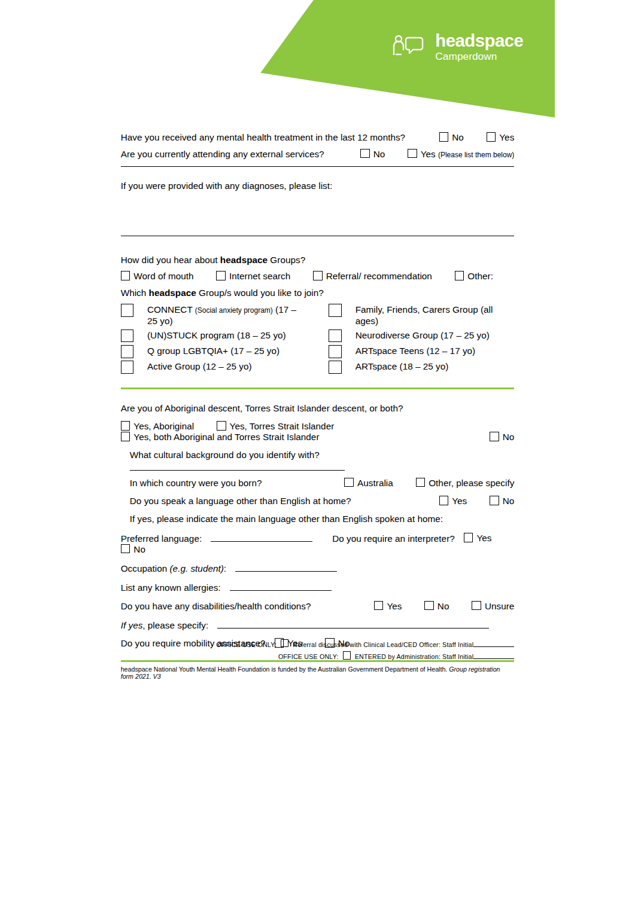headspace
Camperdown
Have you received any mental health treatment in the last 12 months? No Yes
Are you currently attending any external services? No Yes (Please list them below)
If you were provided with any diagnoses, please list:
How did you hear about headspace Groups?
Word of mouth Internet search Referral/ recommendation Other:
Which headspace Group/s would you like to join?
CONNECT (Social anxiety program) (17 – 25 yo)
(UN)STUCK program (18 – 25 yo)
Q group LGBTQIA+ (17 – 25 yo)
Active Group (12 – 25 yo)
Family, Friends, Carers Group (all ages)
Neurodiverse Group (17 – 25 yo)
ARTspace Teens (12 – 17 yo)
ARTspace (18 – 25 yo)
Are you of Aboriginal descent, Torres Strait Islander descent, or both?
Yes, Aboriginal Yes, Torres Strait Islander Yes, both Aboriginal and Torres Strait Islander No
What cultural background do you identify with?
In which country were you born? Australia Other, please specify
Do you speak a language other than English at home? Yes No
If yes, please indicate the main language other than English spoken at home:
Preferred language: Do you require an interpreter? Yes No
Occupation (e.g. student):
List any known allergies:
Do you have any disabilities/health conditions? Yes No Unsure
If yes, please specify:
Do you require mobility assistance? Yes No
OFFICE USE ONLY: Referral discussed with Clinical Lead/CED Officer: Staff Initial
OFFICE USE ONLY: ENTERED by Administration: Staff Initial
headspace National Youth Mental Health Foundation is funded by the Australian Government Department of Health. Group registration form 2021. V3